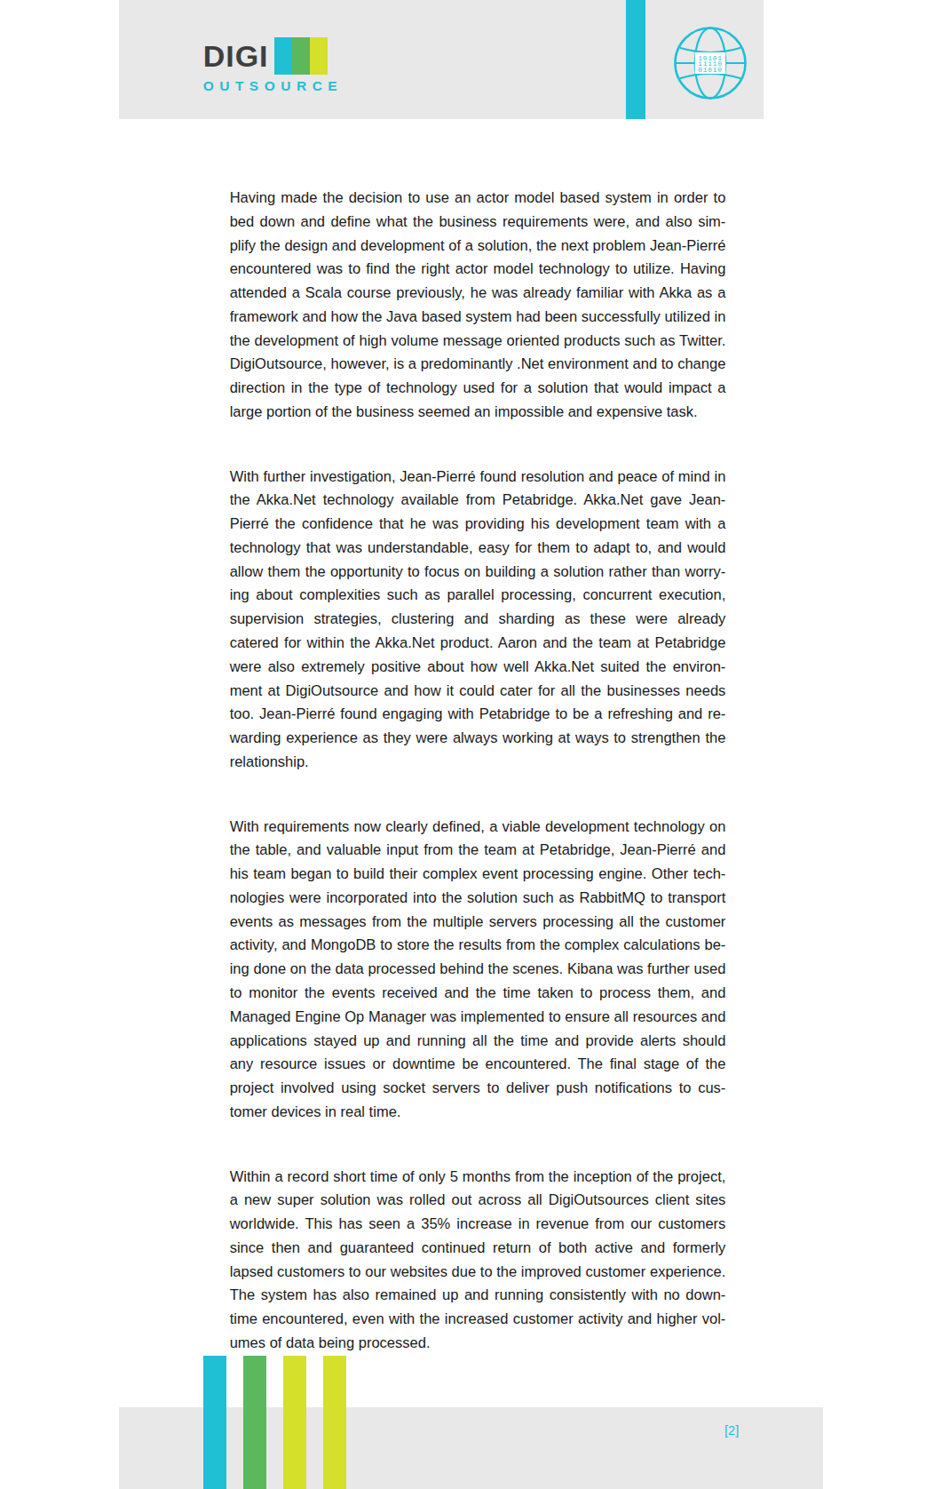DIGI
OUTSOURCE
10101 11110 01010
Having made the decision to use an actor model based system in order to bed down and define what the business requirements were, and also simplify the design and development of a solution, the next problem Jean-Pierré encountered was to find the right actor model technology to utilize. Having attended a Scala course previously, he was already familiar with Akka as a framework and how the Java based system had been successfully utilized in the development of high volume message oriented products such as Twitter. DigiOutsource, however, is a predominantly .Net environment and to change direction in the type of technology used for a solution that would impact a large portion of the business seemed an impossible and expensive task.
With further investigation, Jean-Pierré found resolution and peace of mind in the Akka.Net technology available from Petabridge. Akka.Net gave Jean-Pierré the confidence that he was providing his development team with a technology that was understandable, easy for them to adapt to, and would allow them the opportunity to focus on building a solution rather than worrying about complexities such as parallel processing, concurrent execution, supervision strategies, clustering and sharding as these were already catered for within the Akka.Net product. Aaron and the team at Petabridge were also extremely positive about how well Akka.Net suited the environment at DigiOutsource and how it could cater for all the businesses needs too. Jean-Pierré found engaging with Petabridge to be a refreshing and rewarding experience as they were always working at ways to strengthen the relationship.
With requirements now clearly defined, a viable development technology on the table, and valuable input from the team at Petabridge, Jean-Pierré and his team began to build their complex event processing engine. Other technologies were incorporated into the solution such as RabbitMQ to transport events as messages from the multiple servers processing all the customer activity, and MongoDB to store the results from the complex calculations being done on the data processed behind the scenes. Kibana was further used to monitor the events received and the time taken to process them, and Managed Engine Op Manager was implemented to ensure all resources and applications stayed up and running all the time and provide alerts should any resource issues or downtime be encountered. The final stage of the project involved using socket servers to deliver push notifications to customer devices in real time.
Within a record short time of only 5 months from the inception of the project, a new super solution was rolled out across all DigiOutsources client sites worldwide. This has seen a 35% increase in revenue from our customers since then and guaranteed continued return of both active and formerly lapsed customers to our websites due to the improved customer experience. The system has also remained up and running consistently with no downtime encountered, even with the increased customer activity and higher volumes of data being processed.
[2]